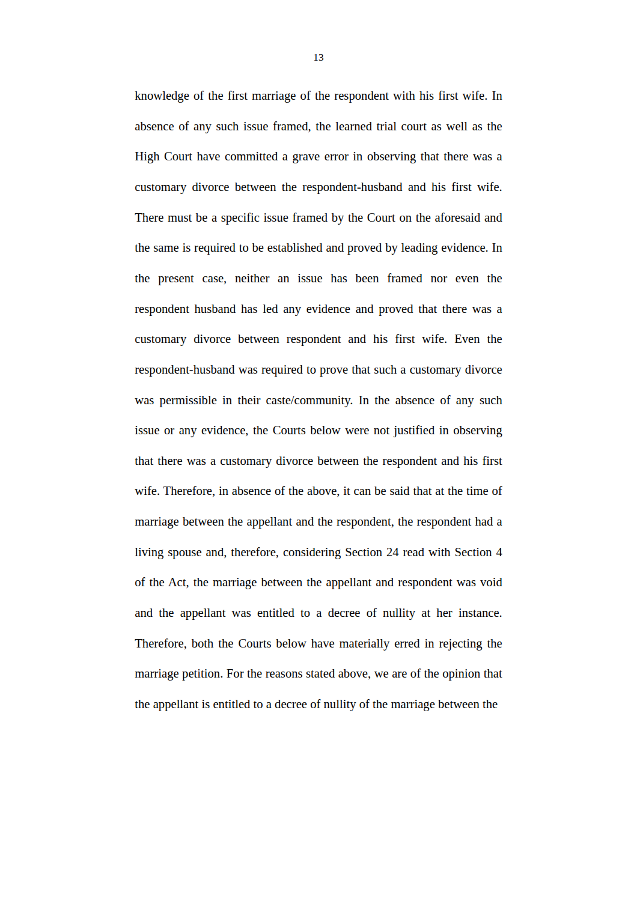13
knowledge of the first marriage of the respondent with his first wife. In absence of any such issue framed, the learned trial court as well as the High Court have committed a grave error in observing that there was a customary divorce between the respondent-husband and his first wife. There must be a specific issue framed by the Court on the aforesaid and the same is required to be established and proved by leading evidence. In the present case, neither an issue has been framed nor even the respondent husband has led any evidence and proved that there was a customary divorce between respondent and his first wife. Even the respondent-husband was required to prove that such a customary divorce was permissible in their caste/community. In the absence of any such issue or any evidence, the Courts below were not justified in observing that there was a customary divorce between the respondent and his first wife. Therefore, in absence of the above, it can be said that at the time of marriage between the appellant and the respondent, the respondent had a living spouse and, therefore, considering Section 24 read with Section 4 of the Act, the marriage between the appellant and respondent was void and the appellant was entitled to a decree of nullity at her instance. Therefore, both the Courts below have materially erred in rejecting the marriage petition. For the reasons stated above, we are of the opinion that the appellant is entitled to a decree of nullity of the marriage between the